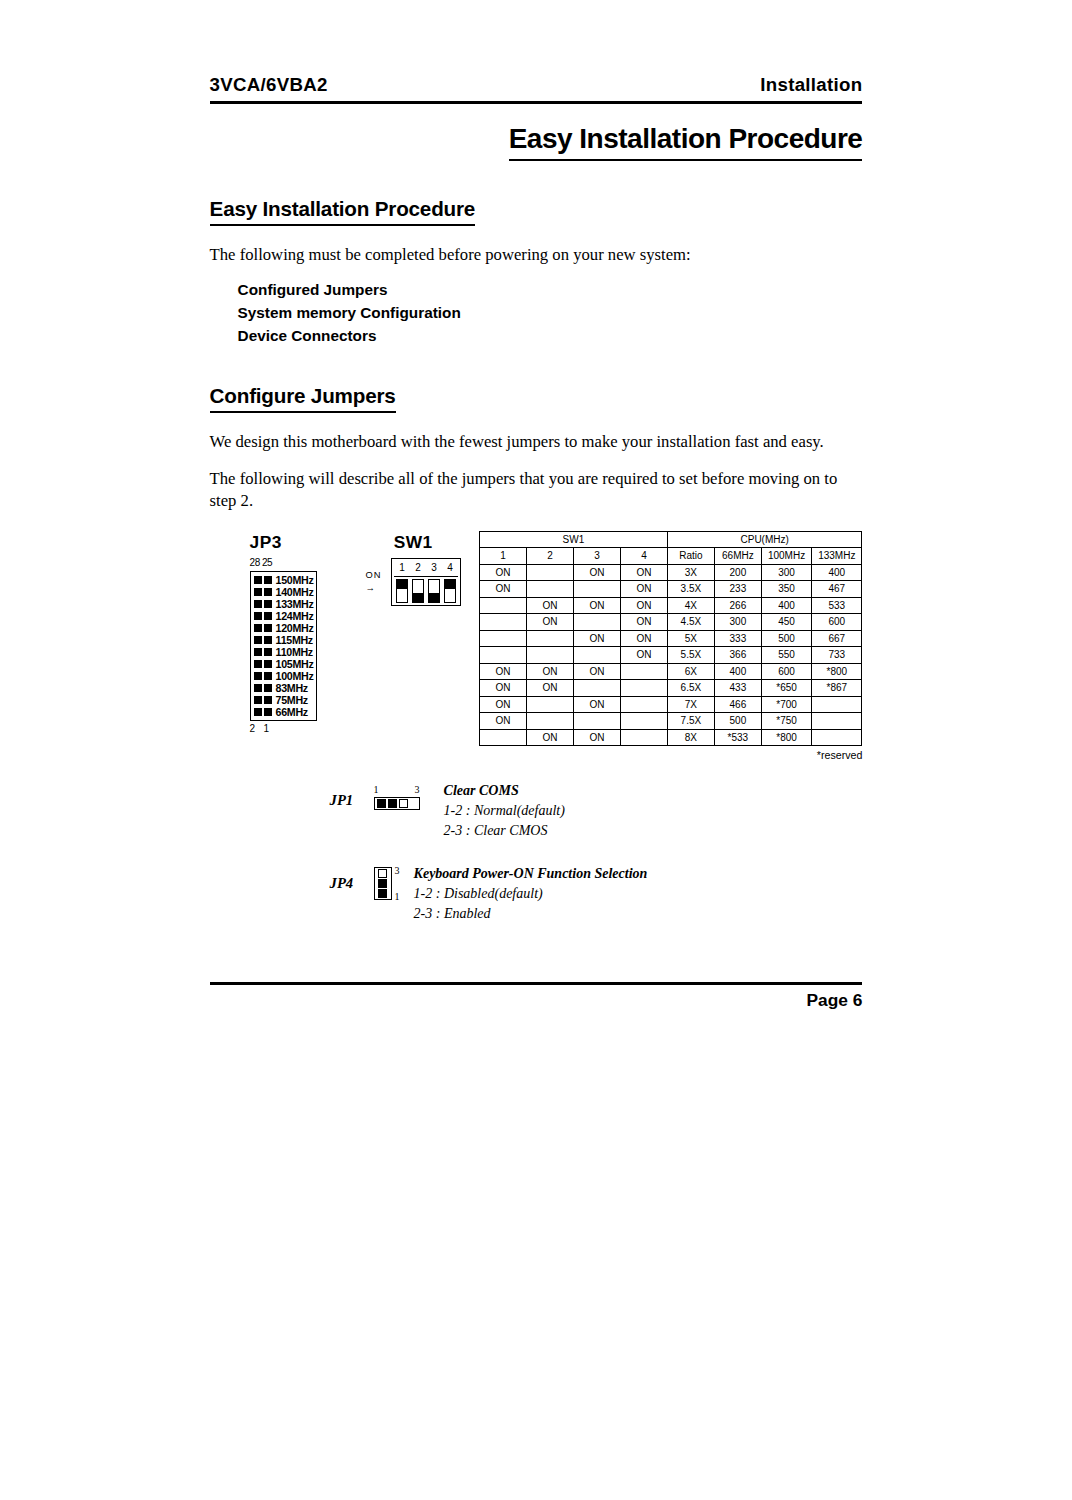3VCA/6VBA2 Installation
Easy Installation Procedure
Easy Installation Procedure
The following must be completed before powering on your new system:
Configured Jumpers
System memory Configuration
Device Connectors
Configure Jumpers
We design this motherboard with the fewest jumpers to make your installation fast and easy.
The following will describe all of the jumpers that you are required to set before moving on to step 2.
JP3
28 25
150MHz
140MHz
133MHz
124MHz
120MHz
115MHz
110MHz
105MHz
100MHz
83MHz
75MHz
66MHz
2 1
SW1
ON →
1234
| SW1 | CPU(MHz) |
| --- | --- |
| 1 | 2 | 3 | 4 | Ratio | 66MHz | 100MHz | 133MHz |
| ON | | ON | ON | 3X | 200 | 300 | 400 |
| ON | | | ON | 3.5X | 233 | 350 | 467 |
| | ON | ON | ON | 4X | 266 | 400 | 533 |
| | ON | | ON | 4.5X | 300 | 450 | 600 |
| | | ON | ON | 5X | 333 | 500 | 667 |
| | | | ON | 5.5X | 366 | 550 | 733 |
| ON | ON | ON | | 6X | 400 | 600 | *800 |
| ON | ON | | | 6.5X | 433 | *650 | *867 |
| ON | | ON | | 7X | 466 | *700 | |
| ON | | | | 7.5X | 500 | *750 | |
| | ON | ON | | 8X | *533 | *800 | |
*reserved
JP1
13
Clear COMS
1-2 : Normal(default)
2-3 : Clear CMOS
JP4
3 1
Keyboard Power-ON Function Selection
1-2 : Disabled(default)
2-3 : Enabled
Page 6